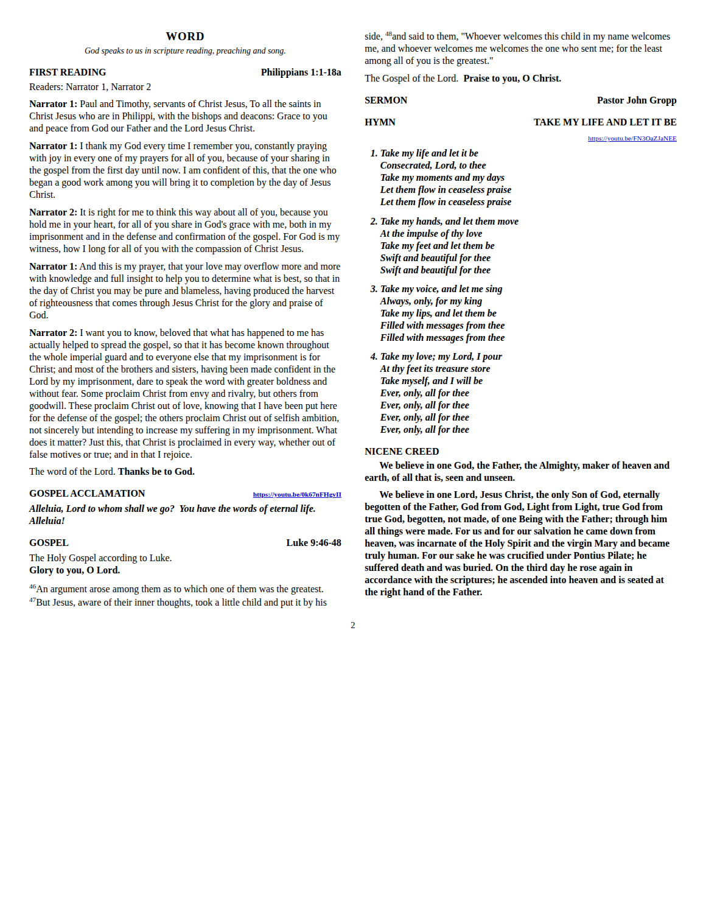WORD
God speaks to us in scripture reading, preaching and song.
First Reading Philippians 1:1-18a
Readers: Narrator 1, Narrator 2
Narrator 1: Paul and Timothy, servants of Christ Jesus, To all the saints in Christ Jesus who are in Philippi, with the bishops and deacons: Grace to you and peace from God our Father and the Lord Jesus Christ.
Narrator 1: I thank my God every time I remember you, constantly praying with joy in every one of my prayers for all of you, because of your sharing in the gospel from the first day until now. I am confident of this, that the one who began a good work among you will bring it to completion by the day of Jesus Christ.
Narrator 2: It is right for me to think this way about all of you, because you hold me in your heart, for all of you share in God's grace with me, both in my imprisonment and in the defense and confirmation of the gospel. For God is my witness, how I long for all of you with the compassion of Christ Jesus.
Narrator 1: And this is my prayer, that your love may overflow more and more with knowledge and full insight to help you to determine what is best, so that in the day of Christ you may be pure and blameless, having produced the harvest of righteousness that comes through Jesus Christ for the glory and praise of God.
Narrator 2: I want you to know, beloved that what has happened to me has actually helped to spread the gospel, so that it has become known throughout the whole imperial guard and to everyone else that my imprisonment is for Christ; and most of the brothers and sisters, having been made confident in the Lord by my imprisonment, dare to speak the word with greater boldness and without fear. Some proclaim Christ from envy and rivalry, but others from goodwill. These proclaim Christ out of love, knowing that I have been put here for the defense of the gospel; the others proclaim Christ out of selfish ambition, not sincerely but intending to increase my suffering in my imprisonment. What does it matter? Just this, that Christ is proclaimed in every way, whether out of false motives or true; and in that I rejoice.
The word of the Lord. Thanks be to God.
Gospel Acclamation https://youtu.be/0k67nFHgvII
Alleluia, Lord to whom shall we go? You have the words of eternal life. Alleluia!
Gospel Luke 9:46-48
The Holy Gospel according to Luke.
Glory to you, O Lord.
46An argument arose among them as to which one of them was the greatest. 47But Jesus, aware of their inner thoughts, took a little child and put it by his side, 48and said to them, "Whoever welcomes this child in my name welcomes me, and whoever welcomes me welcomes the one who sent me; for the least among all of you is the greatest."
The Gospel of the Lord. Praise to you, O Christ.
Sermon Pastor John Gropp
Hymn TAKE MY LIFE AND LET IT BE
https://youtu.be/FN3OaZJaNEE
Take my life and let it be
Consecrated, Lord, to thee
Take my moments and my days
Let them flow in ceaseless praise
Let them flow in ceaseless praise
Take my hands, and let them move
At the impulse of thy love
Take my feet and let them be
Swift and beautiful for thee
Swift and beautiful for thee
Take my voice, and let me sing
Always, only, for my king
Take my lips, and let them be
Filled with messages from thee
Filled with messages from thee
Take my love; my Lord, I pour
At thy feet its treasure store
Take myself, and I will be
Ever, only, all for thee
Ever, only, all for thee
Ever, only, all for thee
Ever, only, all for thee
NICENE CREED
We believe in one God, the Father, the Almighty, maker of heaven and earth, of all that is, seen and unseen.
We believe in one Lord, Jesus Christ, the only Son of God, eternally begotten of the Father, God from God, Light from Light, true God from true God, begotten, not made, of one Being with the Father; through him all things were made. For us and for our salvation he came down from heaven, was incarnate of the Holy Spirit and the virgin Mary and became truly human. For our sake he was crucified under Pontius Pilate; he suffered death and was buried. On the third day he rose again in accordance with the scriptures; he ascended into heaven and is seated at the right hand of the Father.
2